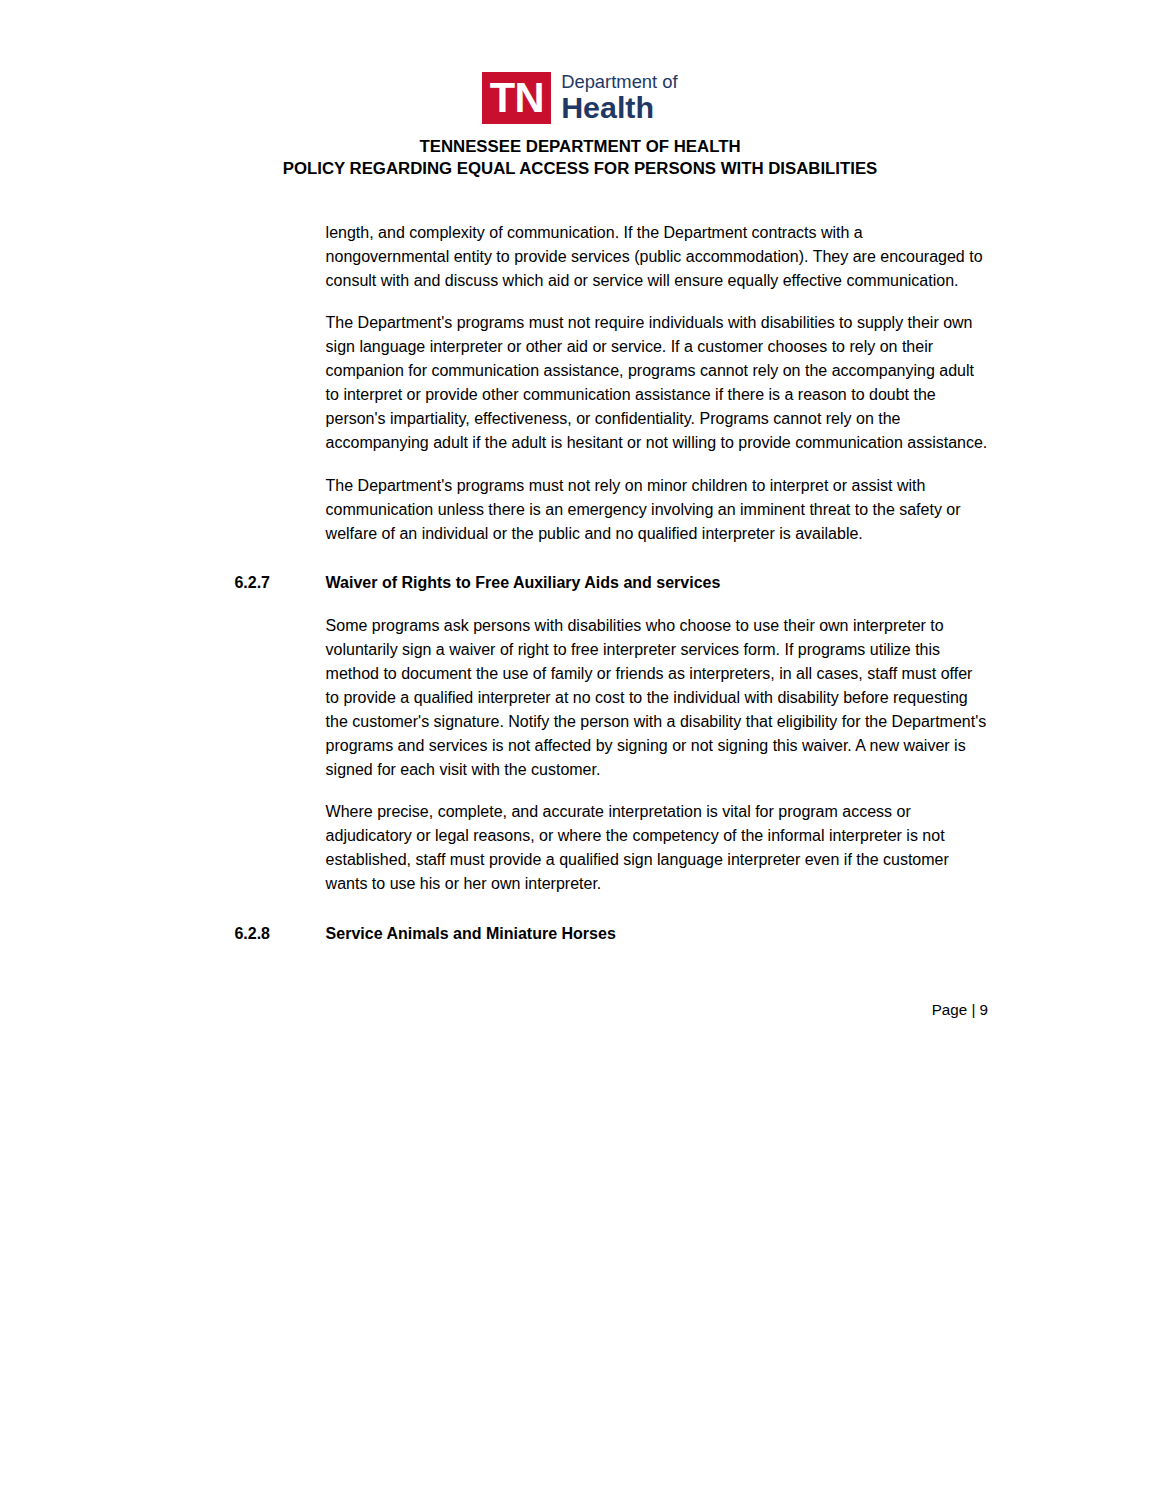TN Department of Health
Tennessee Department of Health
Policy Regarding Equal Access for Persons with Disabilities
length, and complexity of communication. If the Department contracts with a nongovernmental entity to provide services (public accommodation). They are encouraged to consult with and discuss which aid or service will ensure equally effective communication.
The Department's programs must not require individuals with disabilities to supply their own sign language interpreter or other aid or service. If a customer chooses to rely on their companion for communication assistance, programs cannot rely on the accompanying adult to interpret or provide other communication assistance if there is a reason to doubt the person's impartiality, effectiveness, or confidentiality. Programs cannot rely on the accompanying adult if the adult is hesitant or not willing to provide communication assistance.
The Department's programs must not rely on minor children to interpret or assist with communication unless there is an emergency involving an imminent threat to the safety or welfare of an individual or the public and no qualified interpreter is available.
6.2.7 Waiver of Rights to Free Auxiliary Aids and services
Some programs ask persons with disabilities who choose to use their own interpreter to voluntarily sign a waiver of right to free interpreter services form. If programs utilize this method to document the use of family or friends as interpreters, in all cases, staff must offer to provide a qualified interpreter at no cost to the individual with disability before requesting the customer's signature. Notify the person with a disability that eligibility for the Department's programs and services is not affected by signing or not signing this waiver. A new waiver is signed for each visit with the customer.
Where precise, complete, and accurate interpretation is vital for program access or adjudicatory or legal reasons, or where the competency of the informal interpreter is not established, staff must provide a qualified sign language interpreter even if the customer wants to use his or her own interpreter.
6.2.8 Service Animals and Miniature Horses
Page | 9